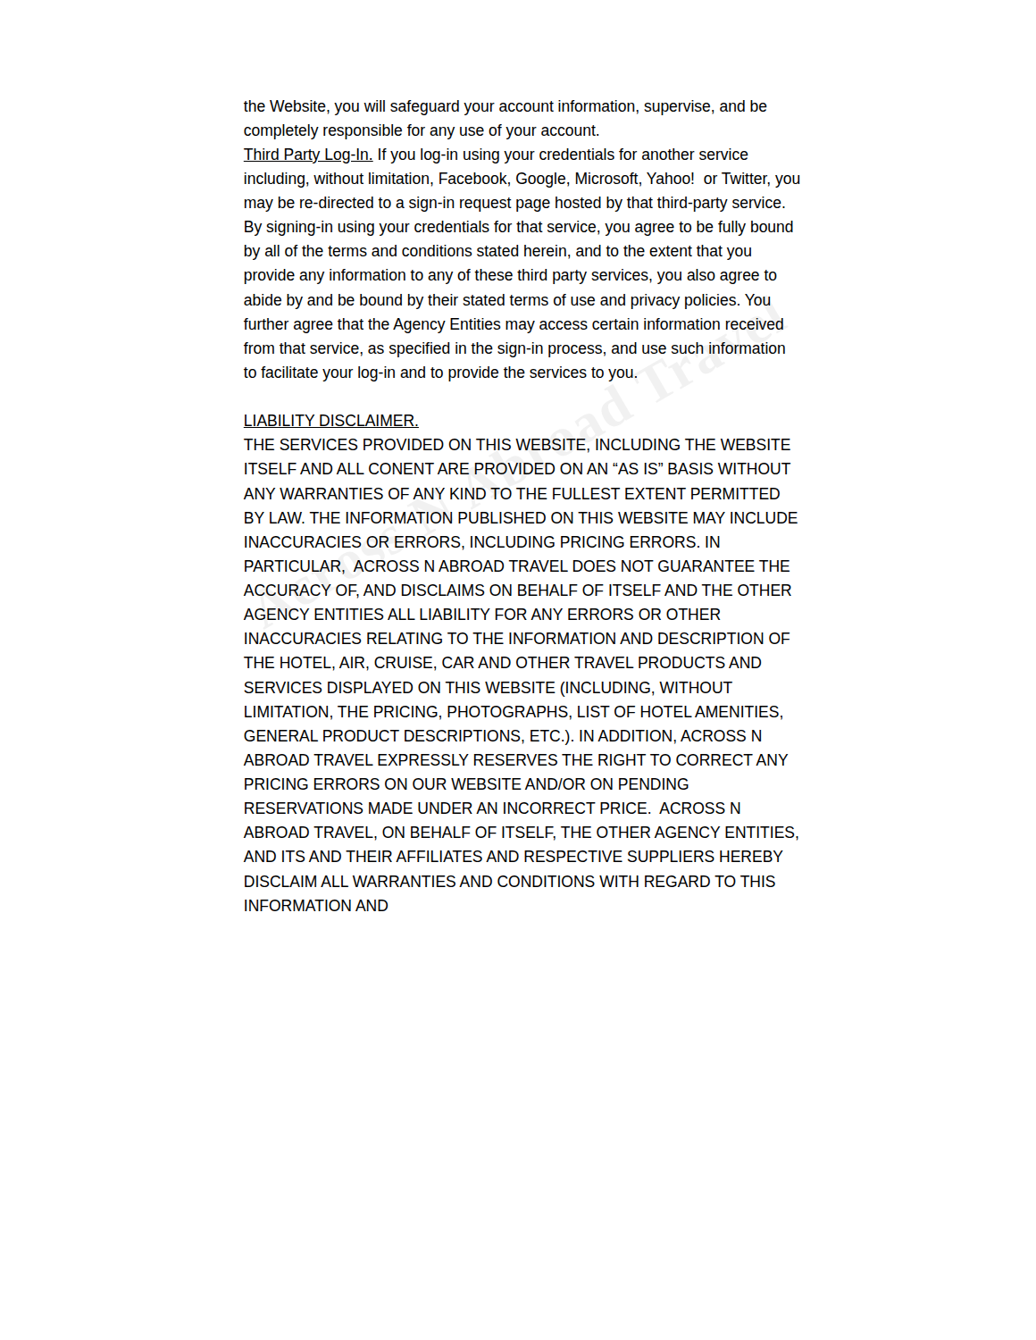Across N Abroad Travel
the Website, you will safeguard your account information, supervise, and be completely responsible for any use of your account.
Third Party Log-In. If you log-in using your credentials for another service including, without limitation, Facebook, Google, Microsoft, Yahoo! or Twitter, you may be re-directed to a sign-in request page hosted by that third-party service. By signing-in using your credentials for that service, you agree to be fully bound by all of the terms and conditions stated herein, and to the extent that you provide any information to any of these third party services, you also agree to abide by and be bound by their stated terms of use and privacy policies. You further agree that the Agency Entities may access certain information received from that service, as specified in the sign-in process, and use such information to facilitate your log-in and to provide the services to you.
LIABILITY DISCLAIMER.
THE SERVICES PROVIDED ON THIS WEBSITE, INCLUDING THE WEBSITE ITSELF AND ALL CONENT ARE PROVIDED ON AN “AS IS” BASIS WITHOUT ANY WARRANTIES OF ANY KIND TO THE FULLEST EXTENT PERMITTED BY LAW. THE INFORMATION PUBLISHED ON THIS WEBSITE MAY INCLUDE INACCURACIES OR ERRORS, INCLUDING PRICING ERRORS. IN PARTICULAR, ACROSS N ABROAD TRAVEL DOES NOT GUARANTEE THE ACCURACY OF, AND DISCLAIMS ON BEHALF OF ITSELF AND THE OTHER AGENCY ENTITIES ALL LIABILITY FOR ANY ERRORS OR OTHER INACCURACIES RELATING TO THE INFORMATION AND DESCRIPTION OF THE HOTEL, AIR, CRUISE, CAR AND OTHER TRAVEL PRODUCTS AND SERVICES DISPLAYED ON THIS WEBSITE (INCLUDING, WITHOUT LIMITATION, THE PRICING, PHOTOGRAPHS, LIST OF HOTEL AMENITIES, GENERAL PRODUCT DESCRIPTIONS, ETC.). IN ADDITION, ACROSS N ABROAD TRAVEL EXPRESSLY RESERVES THE RIGHT TO CORRECT ANY PRICING ERRORS ON OUR WEBSITE AND/OR ON PENDING RESERVATIONS MADE UNDER AN INCORRECT PRICE. ACROSS N ABROAD TRAVEL, ON BEHALF OF ITSELF, THE OTHER AGENCY ENTITIES, AND ITS AND THEIR AFFILIATES AND RESPECTIVE SUPPLIERS HEREBY DISCLAIM ALL WARRANTIES AND CONDITIONS WITH REGARD TO THIS INFORMATION AND